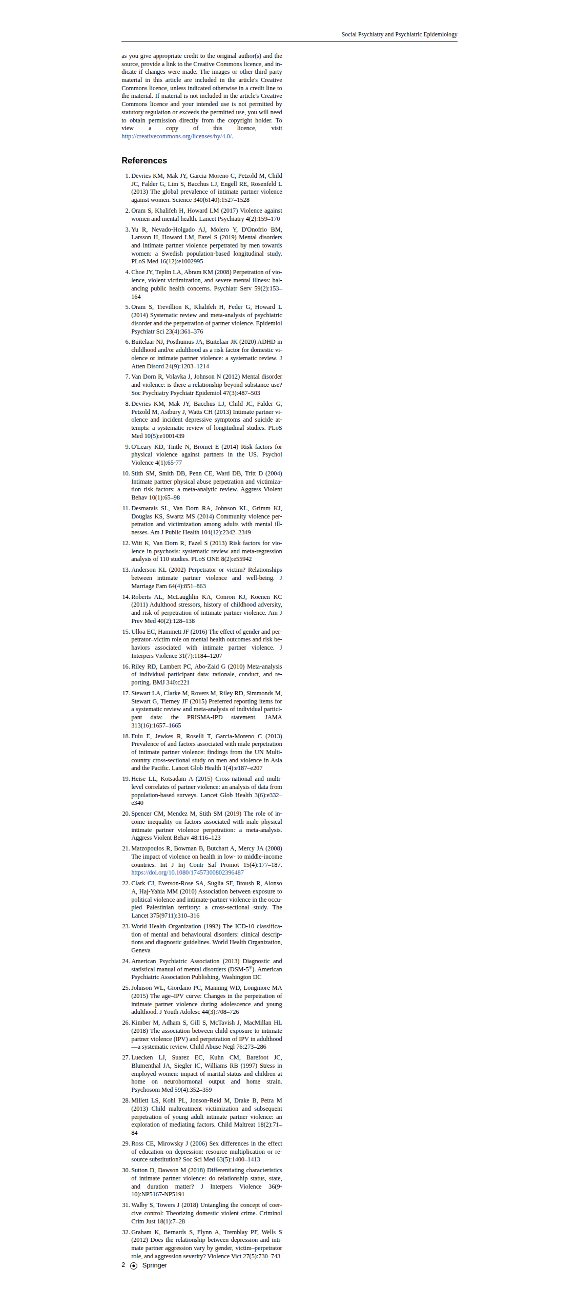Social Psychiatry and Psychiatric Epidemiology
as you give appropriate credit to the original author(s) and the source, provide a link to the Creative Commons licence, and indicate if changes were made. The images or other third party material in this article are included in the article's Creative Commons licence, unless indicated otherwise in a credit line to the material. If material is not included in the article's Creative Commons licence and your intended use is not permitted by statutory regulation or exceeds the permitted use, you will need to obtain permission directly from the copyright holder. To view a copy of this licence, visit http://creativecommons.org/licenses/by/4.0/.
References
Devries KM, Mak JY, Garcia-Moreno C, Petzold M, Child JC, Falder G, Lim S, Bacchus LJ, Engell RE, Rosenfeld L (2013) The global prevalence of intimate partner violence against women. Science 340(6140):1527–1528
Oram S, Khalifeh H, Howard LM (2017) Violence against women and mental health. Lancet Psychiatry 4(2):159–170
Yu R, Nevado-Holgado AJ, Molero Y, D'Onofrio BM, Larsson H, Howard LM, Fazel S (2019) Mental disorders and intimate partner violence perpetrated by men towards women: a Swedish population-based longitudinal study. PLoS Med 16(12):e1002995
Choe JY, Teplin LA, Abram KM (2008) Perpetration of violence, violent victimization, and severe mental illness: balancing public health concerns. Psychiatr Serv 59(2):153–164
Oram S, Trevillion K, Khalifeh H, Feder G, Howard L (2014) Systematic review and meta-analysis of psychiatric disorder and the perpetration of partner violence. Epidemiol Psychiatr Sci 23(4):361–376
Buitelaar NJ, Posthumus JA, Buitelaar JK (2020) ADHD in childhood and/or adulthood as a risk factor for domestic violence or intimate partner violence: a systematic review. J Atten Disord 24(9):1203–1214
Van Dorn R, Volavka J, Johnson N (2012) Mental disorder and violence: is there a relationship beyond substance use? Soc Psychiatry Psychiatr Epidemiol 47(3):487–503
Devries KM, Mak JY, Bacchus LJ, Child JC, Falder G, Petzold M, Astbury J, Watts CH (2013) Intimate partner violence and incident depressive symptoms and suicide attempts: a systematic review of longitudinal studies. PLoS Med 10(5):e1001439
O'Leary KD, Tintle N, Bromet E (2014) Risk factors for physical violence against partners in the US. Psychol Violence 4(1):65-77
Stith SM, Smith DB, Penn CE, Ward DB, Tritt D (2004) Intimate partner physical abuse perpetration and victimization risk factors: a meta-analytic review. Aggress Violent Behav 10(1):65–98
Desmarais SL, Van Dorn RA, Johnson KL, Grimm KJ, Douglas KS, Swartz MS (2014) Community violence perpetration and victimization among adults with mental illnesses. Am J Public Health 104(12):2342–2349
Witt K, Van Dorn R, Fazel S (2013) Risk factors for violence in psychosis: systematic review and meta-regression analysis of 110 studies. PLoS ONE 8(2):e55942
Anderson KL (2002) Perpetrator or victim? Relationships between intimate partner violence and well-being. J Marriage Fam 64(4):851–863
Roberts AL, McLaughlin KA, Conron KJ, Koenen KC (2011) Adulthood stressors, history of childhood adversity, and risk of perpetration of intimate partner violence. Am J Prev Med 40(2):128–138
Ulloa EC, Hammett JF (2016) The effect of gender and perpetrator–victim role on mental health outcomes and risk behaviors associated with intimate partner violence. J Interpers Violence 31(7):1184–1207
Riley RD, Lambert PC, Abo-Zaid G (2010) Meta-analysis of individual participant data: rationale, conduct, and reporting. BMJ 340:c221
Stewart LA, Clarke M, Rovers M, Riley RD, Simmonds M, Stewart G, Tierney JF (2015) Preferred reporting items for a systematic review and meta-analysis of individual participant data: the PRISMA-IPD statement. JAMA 313(16):1657–1665
Fulu E, Jewkes R, Roselli T, Garcia-Moreno C (2013) Prevalence of and factors associated with male perpetration of intimate partner violence: findings from the UN Multi-country cross-sectional study on men and violence in Asia and the Pacific. Lancet Glob Health 1(4):e187–e207
Heise LL, Kotsadam A (2015) Cross-national and multilevel correlates of partner violence: an analysis of data from population-based surveys. Lancet Glob Health 3(6):e332–e340
Spencer CM, Mendez M, Stith SM (2019) The role of income inequality on factors associated with male physical intimate partner violence perpetration: a meta-analysis. Aggress Violent Behav 48:116–123
Matzopoulos R, Bowman B, Butchart A, Mercy JA (2008) The impact of violence on health in low- to middle-income countries. Int J Inj Contr Saf Promot 15(4):177–187. https://doi.org/10.1080/17457300802396487
Clark CJ, Everson-Rose SA, Suglia SF, Btoush R, Alonso A, Haj-Yahia MM (2010) Association between exposure to political violence and intimate-partner violence in the occupied Palestinian territory: a cross-sectional study. The Lancet 375(9711):310–316
World Health Organization (1992) The ICD-10 classification of mental and behavioural disorders: clinical descriptions and diagnostic guidelines. World Health Organization, Geneva
American Psychiatric Association (2013) Diagnostic and statistical manual of mental disorders (DSM-5®). American Psychiatric Association Publishing, Washington DC
Johnson WL, Giordano PC, Manning WD, Longmore MA (2015) The age–IPV curve: Changes in the perpetration of intimate partner violence during adolescence and young adulthood. J Youth Adolesc 44(3):708–726
Kimber M, Adham S, Gill S, McTavish J, MacMillan HL (2018) The association between child exposure to intimate partner violence (IPV) and perpetration of IPV in adulthood—a systematic review. Child Abuse Negl 76:273–286
Luecken LJ, Suarez EC, Kuhn CM, Barefoot JC, Blumenthal JA, Siegler IC, Williams RB (1997) Stress in employed women: impact of marital status and children at home on neurohormonal output and home strain. Psychosom Med 59(4):352–359
Millett LS, Kohl PL, Jonson-Reid M, Drake B, Petra M (2013) Child maltreatment victimization and subsequent perpetration of young adult intimate partner violence: an exploration of mediating factors. Child Maltreat 18(2):71–84
Ross CE, Mirowsky J (2006) Sex differences in the effect of education on depression: resource multiplication or resource substitution? Soc Sci Med 63(5):1400–1413
Sutton D, Dawson M (2018) Differentiating characteristics of intimate partner violence: do relationship status, state, and duration matter? J Interpers Violence 36(9-10):NP5167-NP5191
Walby S, Towers J (2018) Untangling the concept of coercive control: Theorizing domestic violent crime. Criminol Crim Just 18(1):7–28
Graham K, Bernards S, Flynn A, Tremblay PF, Wells S (2012) Does the relationship between depression and intimate partner aggression vary by gender, victim–perpetrator role, and aggression severity? Violence Vict 27(5):730–743
2 Springer